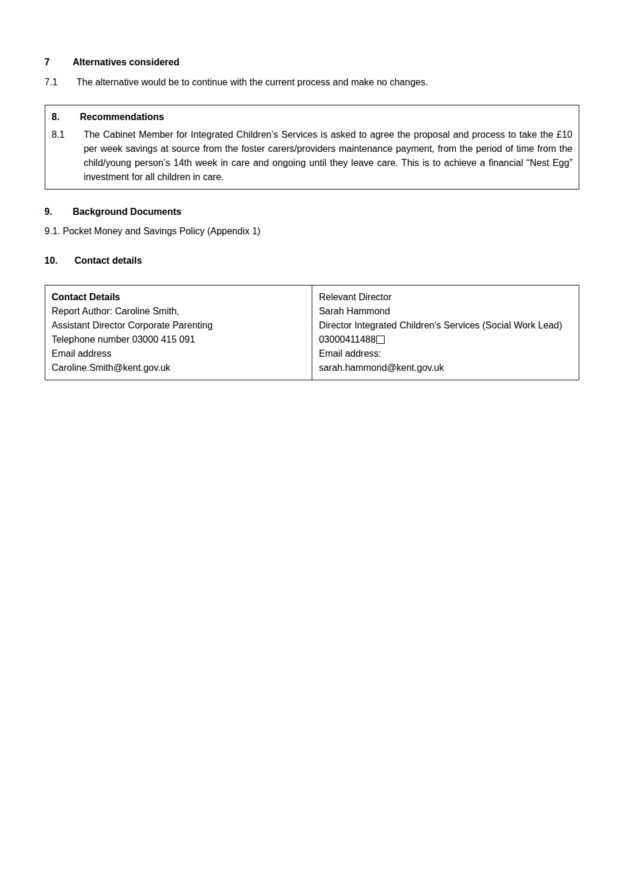7 Alternatives considered
7.1 The alternative would be to continue with the current process and make no changes.
8. Recommendations
8.1 The Cabinet Member for Integrated Children’s Services is asked to agree the proposal and process to take the £10 per week savings at source from the foster carers/providers maintenance payment, from the period of time from the child/young person’s 14th week in care and ongoing until they leave care. This is to achieve a financial “Nest Egg” investment for all children in care.
9. Background Documents
9.1. Pocket Money and Savings Policy (Appendix 1)
10. Contact details
| Contact Details Report Author: Caroline Smith, Assistant Director Corporate Parenting Telephone number 03000 415 091 Email address Caroline.Smith@kent.gov.uk | Relevant Director Sarah Hammond Director Integrated Children's Services (Social Work Lead) 03000411488 Email address: sarah.hammond@kent.gov.uk |